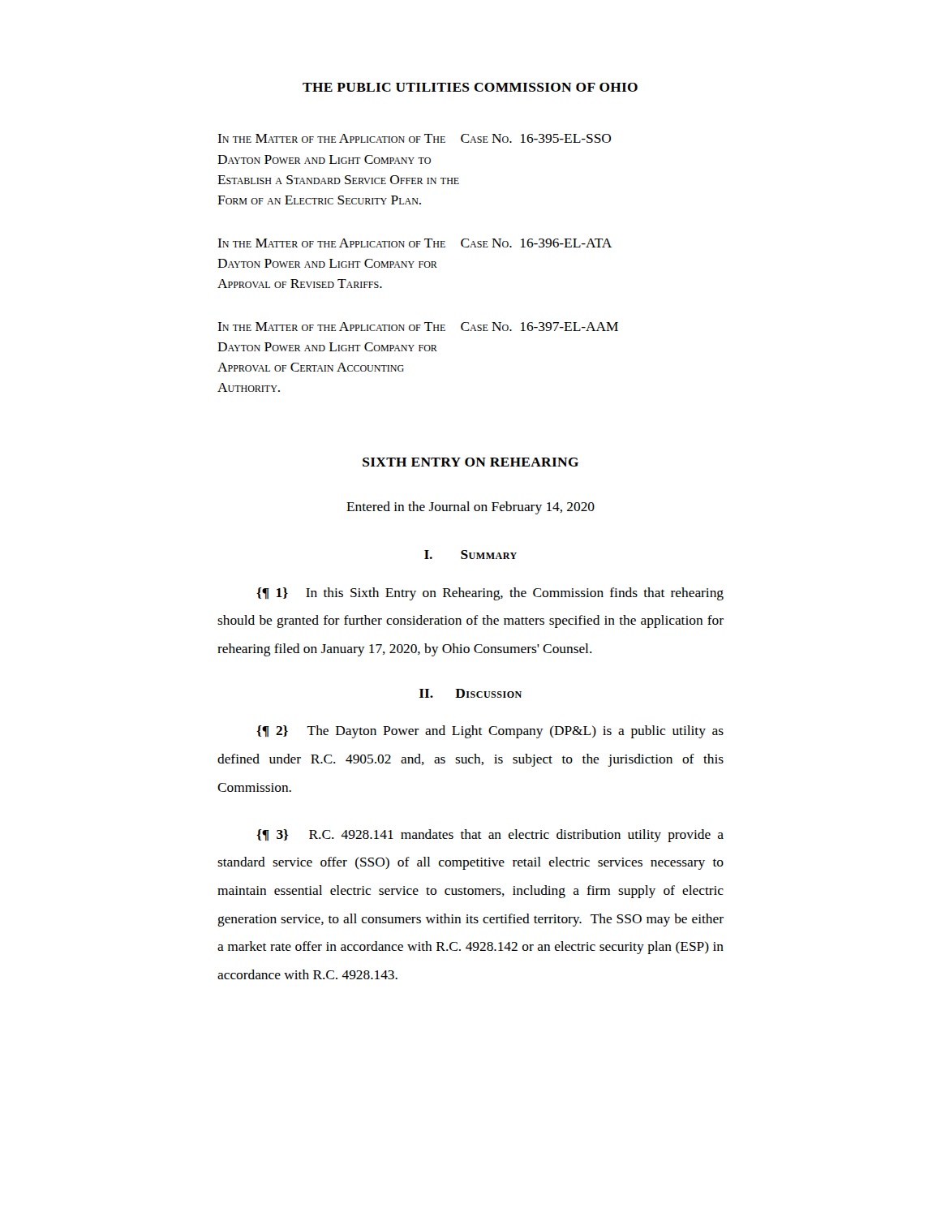The Public Utilities Commission of Ohio
| In the Matter of the Application of The Dayton Power and Light Company to Establish a Standard Service Offer in the Form of an Electric Security Plan. | Case No. 16-395-EL-SSO |
| In the Matter of the Application of The Dayton Power and Light Company for Approval of Revised Tariffs. | Case No. 16-396-EL-ATA |
| In the Matter of the Application of The Dayton Power and Light Company for Approval of Certain Accounting Authority. | Case No. 16-397-EL-AAM |
Sixth Entry on Rehearing
Entered in the Journal on February 14, 2020
I. Summary
{¶ 1} In this Sixth Entry on Rehearing, the Commission finds that rehearing should be granted for further consideration of the matters specified in the application for rehearing filed on January 17, 2020, by Ohio Consumers' Counsel.
II. Discussion
{¶ 2} The Dayton Power and Light Company (DP&L) is a public utility as defined under R.C. 4905.02 and, as such, is subject to the jurisdiction of this Commission.
{¶ 3} R.C. 4928.141 mandates that an electric distribution utility provide a standard service offer (SSO) of all competitive retail electric services necessary to maintain essential electric service to customers, including a firm supply of electric generation service, to all consumers within its certified territory. The SSO may be either a market rate offer in accordance with R.C. 4928.142 or an electric security plan (ESP) in accordance with R.C. 4928.143.